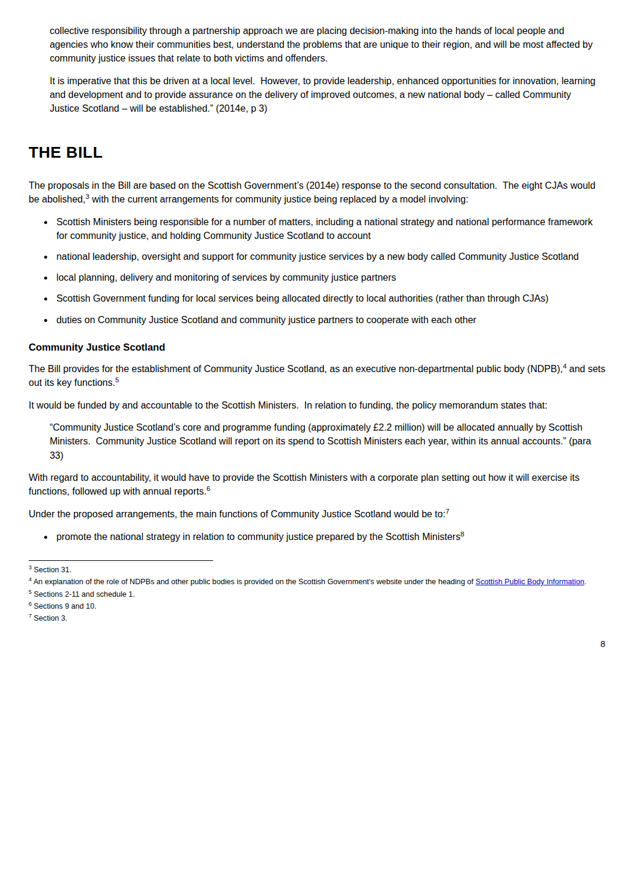collective responsibility through a partnership approach we are placing decision-making into the hands of local people and agencies who know their communities best, understand the problems that are unique to their region, and will be most affected by community justice issues that relate to both victims and offenders.
It is imperative that this be driven at a local level. However, to provide leadership, enhanced opportunities for innovation, learning and development and to provide assurance on the delivery of improved outcomes, a new national body – called Community Justice Scotland – will be established.” (2014e, p 3)
THE BILL
The proposals in the Bill are based on the Scottish Government’s (2014e) response to the second consultation. The eight CJAs would be abolished,3 with the current arrangements for community justice being replaced by a model involving:
Scottish Ministers being responsible for a number of matters, including a national strategy and national performance framework for community justice, and holding Community Justice Scotland to account
national leadership, oversight and support for community justice services by a new body called Community Justice Scotland
local planning, delivery and monitoring of services by community justice partners
Scottish Government funding for local services being allocated directly to local authorities (rather than through CJAs)
duties on Community Justice Scotland and community justice partners to cooperate with each other
Community Justice Scotland
The Bill provides for the establishment of Community Justice Scotland, as an executive non-departmental public body (NDPB),4 and sets out its key functions.5
It would be funded by and accountable to the Scottish Ministers. In relation to funding, the policy memorandum states that:
“Community Justice Scotland’s core and programme funding (approximately £2.2 million) will be allocated annually by Scottish Ministers. Community Justice Scotland will report on its spend to Scottish Ministers each year, within its annual accounts.” (para 33)
With regard to accountability, it would have to provide the Scottish Ministers with a corporate plan setting out how it will exercise its functions, followed up with annual reports.6
Under the proposed arrangements, the main functions of Community Justice Scotland would be to:7
promote the national strategy in relation to community justice prepared by the Scottish Ministers8
3 Section 31.
4 An explanation of the role of NDPBs and other public bodies is provided on the Scottish Government’s website under the heading of Scottish Public Body Information.
5 Sections 2-11 and schedule 1.
6 Sections 9 and 10.
7 Section 3.
8